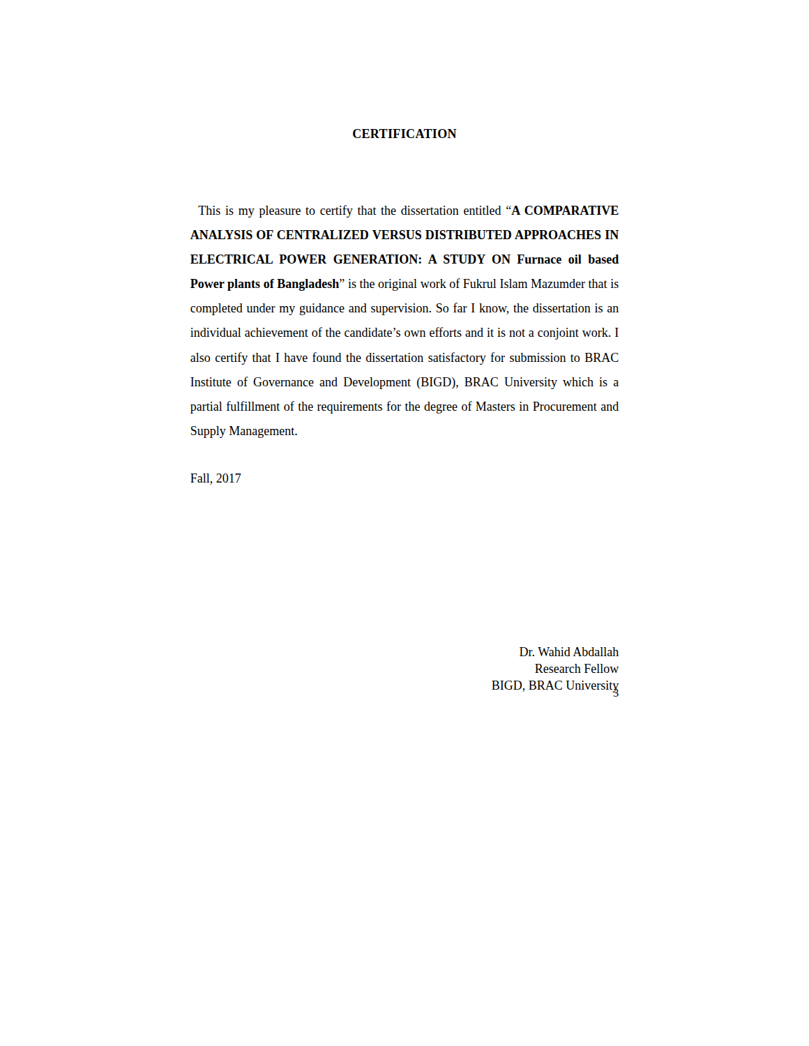CERTIFICATION
This is my pleasure to certify that the dissertation entitled “A COMPARATIVE ANALYSIS OF CENTRALIZED VERSUS DISTRIBUTED APPROACHES IN ELECTRICAL POWER GENERATION: A STUDY ON Furnace oil based Power plants of Bangladesh” is the original work of Fukrul Islam Mazumder that is completed under my guidance and supervision. So far I know, the dissertation is an individual achievement of the candidate’s own efforts and it is not a conjoint work. I also certify that I have found the dissertation satisfactory for submission to BRAC Institute of Governance and Development (BIGD), BRAC University which is a partial fulfillment of the requirements for the degree of Masters in Procurement and Supply Management.
Fall, 2017
Dr. Wahid Abdallah
Research Fellow
BIGD, BRAC University
3